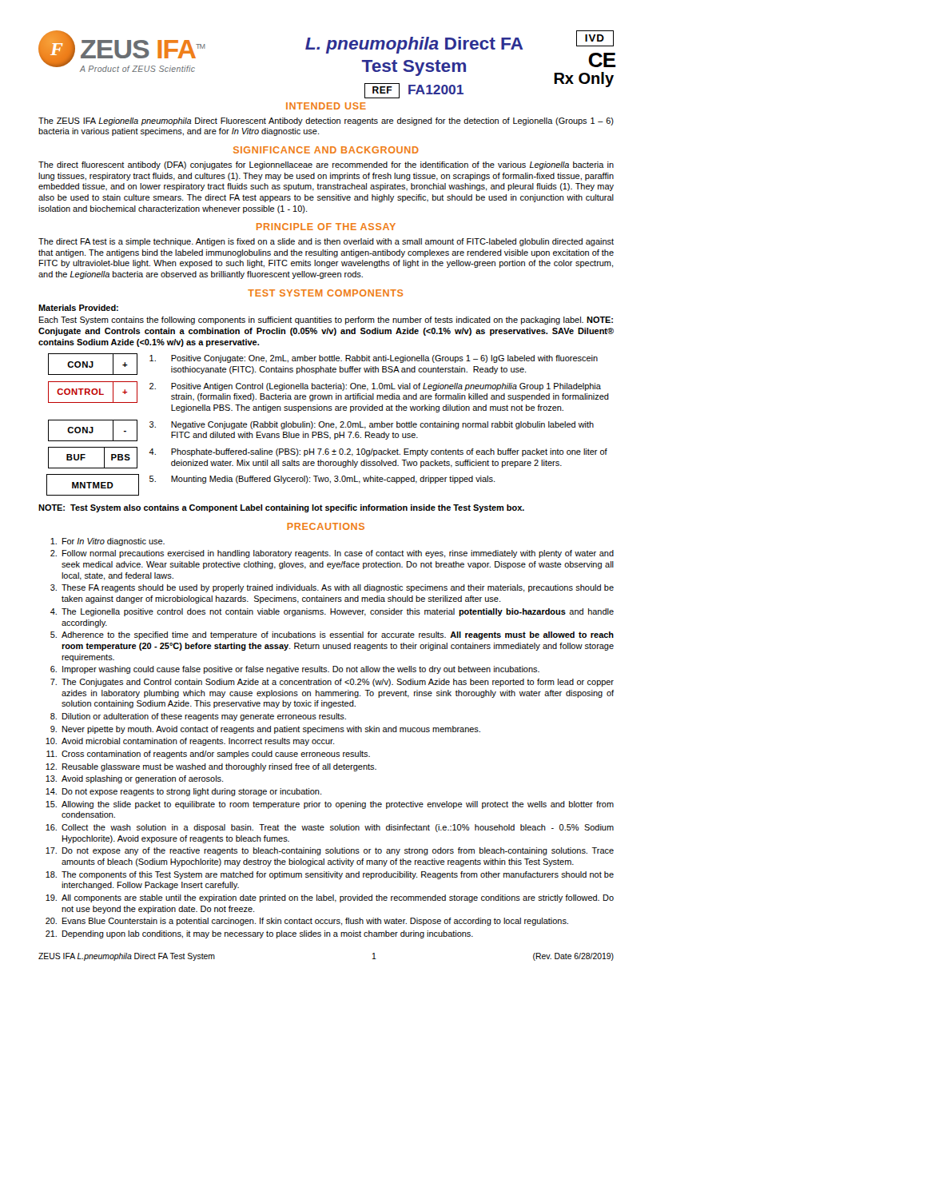F
ZEUS IFA TM
A Product of ZEUS Scientific
L. pneumophila Direct FA Test System
REF FA12001
IVD
C E
Rx Only
INTENDED USE
The ZEUS IFA Legionella pneumophila Direct Fluorescent Antibody detection reagents are designed for the detection of Legionella (Groups 1 – 6) bacteria in various patient specimens, and are for In Vitro diagnostic use.
SIGNIFICANCE AND BACKGROUND
The direct fluorescent antibody (DFA) conjugates for Legionnellaceae are recommended for the identification of the various Legionella bacteria in lung tissues, respiratory tract fluids, and cultures (1). They may be used on imprints of fresh lung tissue, on scrapings of formalin-fixed tissue, paraffin embedded tissue, and on lower respiratory tract fluids such as sputum, transtracheal aspirates, bronchial washings, and pleural fluids (1). They may also be used to stain culture smears. The direct FA test appears to be sensitive and highly specific, but should be used in conjunction with cultural isolation and biochemical characterization whenever possible (1 - 10).
PRINCIPLE OF THE ASSAY
The direct FA test is a simple technique. Antigen is fixed on a slide and is then overlaid with a small amount of FITC-labeled globulin directed against that antigen. The antigens bind the labeled immunoglobulins and the resulting antigen-antibody complexes are rendered visible upon excitation of the FITC by ultraviolet-blue light. When exposed to such light, FITC emits longer wavelengths of light in the yellow-green portion of the color spectrum, and the Legionella bacteria are observed as brilliantly fluorescent yellow-green rods.
TEST SYSTEM COMPONENTS
Materials Provided:
Each Test System contains the following components in sufficient quantities to perform the number of tests indicated on the packaging label. NOTE: Conjugate and Controls contain a combination of Proclin (0.05% v/v) and Sodium Azide (<0.1% w/v) as preservatives. SAVe Diluent® contains Sodium Azide (<0.1% w/v) as a preservative.
| CONJ + | 1. | Positive Conjugate: One, 2mL, amber bottle. Rabbit anti-Legionella (Groups 1 – 6) IgG labeled with fluorescein isothiocyanate (FITC). Contains phosphate buffer with BSA and counterstain. Ready to use. |
| CONTROL + | 2. | Positive Antigen Control (Legionella bacteria): One, 1.0mL vial of Legionella pneumophilia Group 1 Philadelphia strain, (formalin fixed). Bacteria are grown in artificial media and are formalin killed and suspended in formalinized Legionella PBS. The antigen suspensions are provided at the working dilution and must not be frozen. |
| CONJ - | 3. | Negative Conjugate (Rabbit globulin): One, 2.0mL, amber bottle containing normal rabbit globulin labeled with FITC and diluted with Evans Blue in PBS, pH 7.6. Ready to use. |
| BUF PBS | 4. | Phosphate-buffered-saline (PBS): pH 7.6 ± 0.2, 10g/packet. Empty contents of each buffer packet into one liter of deionized water. Mix until all salts are thoroughly dissolved. Two packets, sufficient to prepare 2 liters. |
| MNTMED | 5. | Mounting Media (Buffered Glycerol): Two, 3.0mL, white-capped, dripper tipped vials. |
NOTE: Test System also contains a Component Label containing lot specific information inside the Test System box.
PRECAUTIONS
For In Vitro diagnostic use.
Follow normal precautions exercised in handling laboratory reagents. In case of contact with eyes, rinse immediately with plenty of water and seek medical advice. Wear suitable protective clothing, gloves, and eye/face protection. Do not breathe vapor. Dispose of waste observing all local, state, and federal laws.
These FA reagents should be used by properly trained individuals. As with all diagnostic specimens and their materials, precautions should be taken against danger of microbiological hazards. Specimens, containers and media should be sterilized after use.
The Legionella positive control does not contain viable organisms. However, consider this material potentially bio-hazardous and handle accordingly.
Adherence to the specified time and temperature of incubations is essential for accurate results. All reagents must be allowed to reach room temperature (20 - 25°C) before starting the assay. Return unused reagents to their original containers immediately and follow storage requirements.
Improper washing could cause false positive or false negative results. Do not allow the wells to dry out between incubations.
The Conjugates and Control contain Sodium Azide at a concentration of <0.2% (w/v). Sodium Azide has been reported to form lead or copper azides in laboratory plumbing which may cause explosions on hammering. To prevent, rinse sink thoroughly with water after disposing of solution containing Sodium Azide. This preservative may by toxic if ingested.
Dilution or adulteration of these reagents may generate erroneous results.
Never pipette by mouth. Avoid contact of reagents and patient specimens with skin and mucous membranes.
Avoid microbial contamination of reagents. Incorrect results may occur.
Cross contamination of reagents and/or samples could cause erroneous results.
Reusable glassware must be washed and thoroughly rinsed free of all detergents.
Avoid splashing or generation of aerosols.
Do not expose reagents to strong light during storage or incubation.
Allowing the slide packet to equilibrate to room temperature prior to opening the protective envelope will protect the wells and blotter from condensation.
Collect the wash solution in a disposal basin. Treat the waste solution with disinfectant (i.e.:10% household bleach - 0.5% Sodium Hypochlorite). Avoid exposure of reagents to bleach fumes.
Do not expose any of the reactive reagents to bleach-containing solutions or to any strong odors from bleach-containing solutions. Trace amounts of bleach (Sodium Hypochlorite) may destroy the biological activity of many of the reactive reagents within this Test System.
The components of this Test System are matched for optimum sensitivity and reproducibility. Reagents from other manufacturers should not be interchanged. Follow Package Insert carefully.
All components are stable until the expiration date printed on the label, provided the recommended storage conditions are strictly followed. Do not use beyond the expiration date. Do not freeze.
Evans Blue Counterstain is a potential carcinogen. If skin contact occurs, flush with water. Dispose of according to local regulations.
Depending upon lab conditions, it may be necessary to place slides in a moist chamber during incubations.
ZEUS IFA L.pneumophila Direct FA Test System
1
(Rev. Date 6/28/2019)